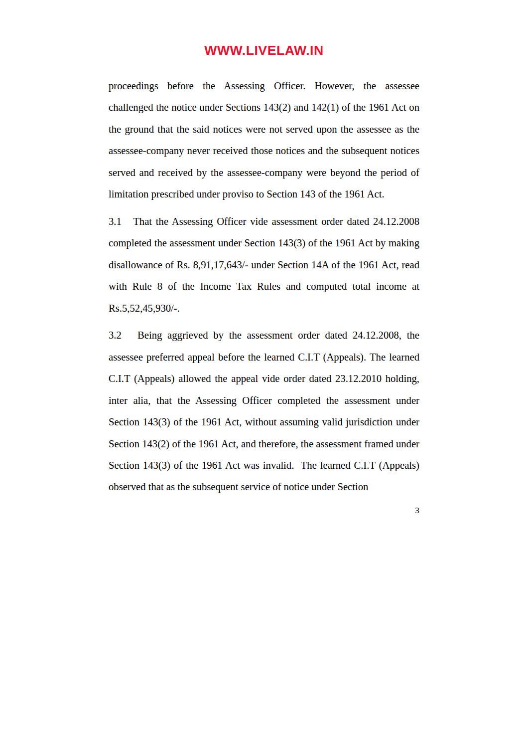WWW.LIVELAW.IN
proceedings before the Assessing Officer. However, the assessee challenged the notice under Sections 143(2) and 142(1) of the 1961 Act on the ground that the said notices were not served upon the assessee as the assessee-company never received those notices and the subsequent notices served and received by the assessee-company were beyond the period of limitation prescribed under proviso to Section 143 of the 1961 Act.
3.1 That the Assessing Officer vide assessment order dated 24.12.2008 completed the assessment under Section 143(3) of the 1961 Act by making disallowance of Rs. 8,91,17,643/- under Section 14A of the 1961 Act, read with Rule 8 of the Income Tax Rules and computed total income at Rs.5,52,45,930/-.
3.2 Being aggrieved by the assessment order dated 24.12.2008, the assessee preferred appeal before the learned C.I.T (Appeals). The learned C.I.T (Appeals) allowed the appeal vide order dated 23.12.2010 holding, inter alia, that the Assessing Officer completed the assessment under Section 143(3) of the 1961 Act, without assuming valid jurisdiction under Section 143(2) of the 1961 Act, and therefore, the assessment framed under Section 143(3) of the 1961 Act was invalid. The learned C.I.T (Appeals) observed that as the subsequent service of notice under Section
3